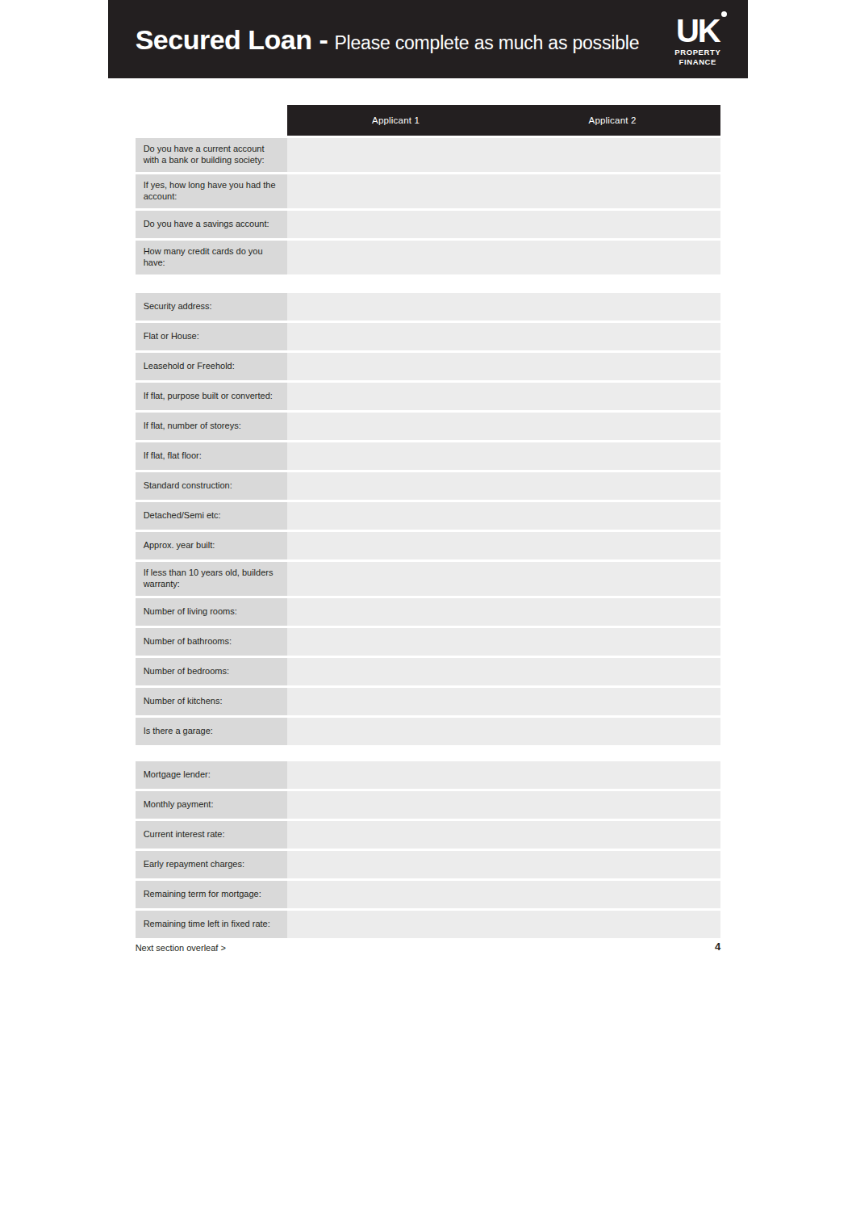Secured Loan - Please complete as much as possible
UK
PROPERTY
FINANCE
| | Applicant 1 | Applicant 2 |
| --- | --- | --- |
| Do you have a current account with a bank or building society: | | |
| If yes, how long have you had the account: | | |
| Do you have a savings account: | | |
| How many credit cards do you have: | | |
| Security address: | |
| Flat or House: | |
| Leasehold or Freehold: | |
| If flat, purpose built or converted: | |
| If flat, number of storeys: | |
| If flat, flat floor: | |
| Standard construction: | |
| Detached/Semi etc: | |
| Approx. year built: | |
| If less than 10 years old, builders warranty: | |
| Number of living rooms: | |
| Number of bathrooms: | |
| Number of bedrooms: | |
| Number of kitchens: | |
| Is there a garage: | |
| Mortgage lender: | |
| Monthly payment: | |
| Current interest rate: | |
| Early repayment charges: | |
| Remaining term for mortgage: | |
| Remaining time left in fixed rate: | |
Next section overleaf >
4